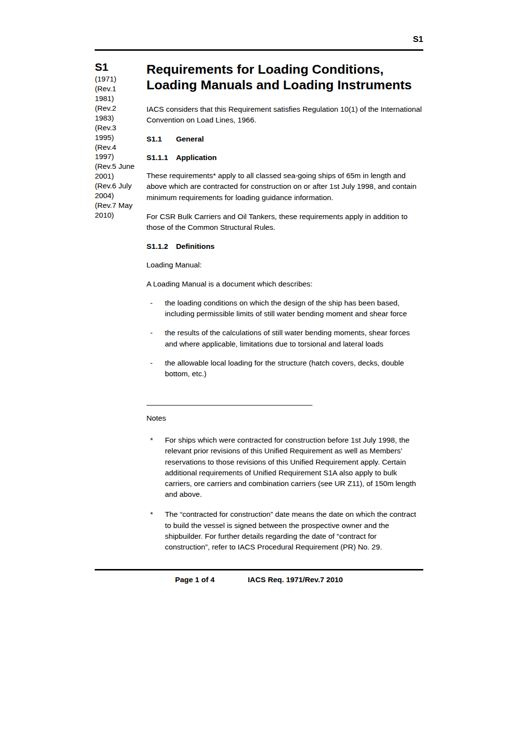S1
S1
(1971)
(Rev.1 1981)
(Rev.2 1983)
(Rev.3 1995)
(Rev.4 1997)
(Rev.5 June 2001)
(Rev.6 July 2004)
(Rev.7 May 2010)
Requirements for Loading Conditions, Loading Manuals and Loading Instruments
IACS considers that this Requirement satisfies Regulation 10(1) of the International Convention on Load Lines, 1966.
S1.1 General
S1.1.1 Application
These requirements* apply to all classed sea-going ships of 65m in length and above which are contracted for construction on or after 1st July 1998, and contain minimum requirements for loading guidance information.
For CSR Bulk Carriers and Oil Tankers, these requirements apply in addition to those of the Common Structural Rules.
S1.1.2 Definitions
Loading Manual:
A Loading Manual is a document which describes:
the loading conditions on which the design of the ship has been based, including permissible limits of still water bending moment and shear force
the results of the calculations of still water bending moments, shear forces and where applicable, limitations due to torsional and lateral loads
the allowable local loading for the structure (hatch covers, decks, double bottom, etc.)
Notes
For ships which were contracted for construction before 1st July 1998, the relevant prior revisions of this Unified Requirement as well as Members’ reservations to those revisions of this Unified Requirement apply. Certain additional requirements of Unified Requirement S1A also apply to bulk carriers, ore carriers and combination carriers (see UR Z11), of 150m length and above.
The “contracted for construction” date means the date on which the contract to build the vessel is signed between the prospective owner and the shipbuilder. For further details regarding the date of “contract for construction”, refer to IACS Procedural Requirement (PR) No. 29.
Page 1 of 4 IACS Req. 1971/Rev.7 2010